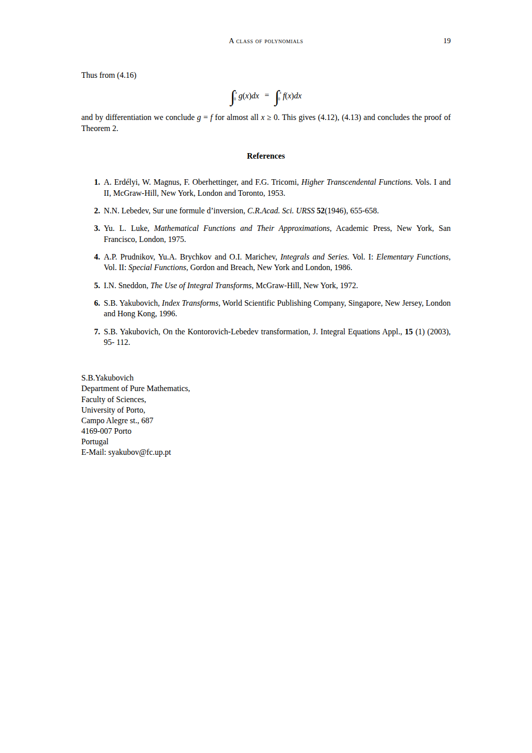A class of polynomials 19
Thus from (4.16)
∫x 0 g(x)dx = ∫x 0 f(x)dx
and by differentiation we conclude g = f for almost all x ≥ 0. This gives (4.12), (4.13) and concludes the proof of Theorem 2.
References
A. Erdélyi, W. Magnus, F. Oberhettinger, and F.G. Tricomi, Higher Transcendental Functions. Vols. I and II, McGraw-Hill, New York, London and Toronto, 1953.
N.N. Lebedev, Sur une formule d’inversion, C.R.Acad. Sci. URSS 52(1946), 655-658.
Yu. L. Luke, Mathematical Functions and Their Approximations, Academic Press, New York, San Francisco, London, 1975.
A.P. Prudnikov, Yu.A. Brychkov and O.I. Marichev, Integrals and Series. Vol. I: Elementary Functions, Vol. II: Special Functions, Gordon and Breach, New York and London, 1986.
I.N. Sneddon, The Use of Integral Transforms, McGraw-Hill, New York, 1972.
S.B. Yakubovich, Index Transforms, World Scientific Publishing Company, Singapore, New Jersey, London and Hong Kong, 1996.
S.B. Yakubovich, On the Kontorovich-Lebedev transformation, J. Integral Equations Appl., 15 (1) (2003), 95- 112.
S.B.Yakubovich
Department of Pure Mathematics,
Faculty of Sciences,
University of Porto,
Campo Alegre st., 687
4169-007 Porto
Portugal
E-Mail: syakubov@fc.up.pt